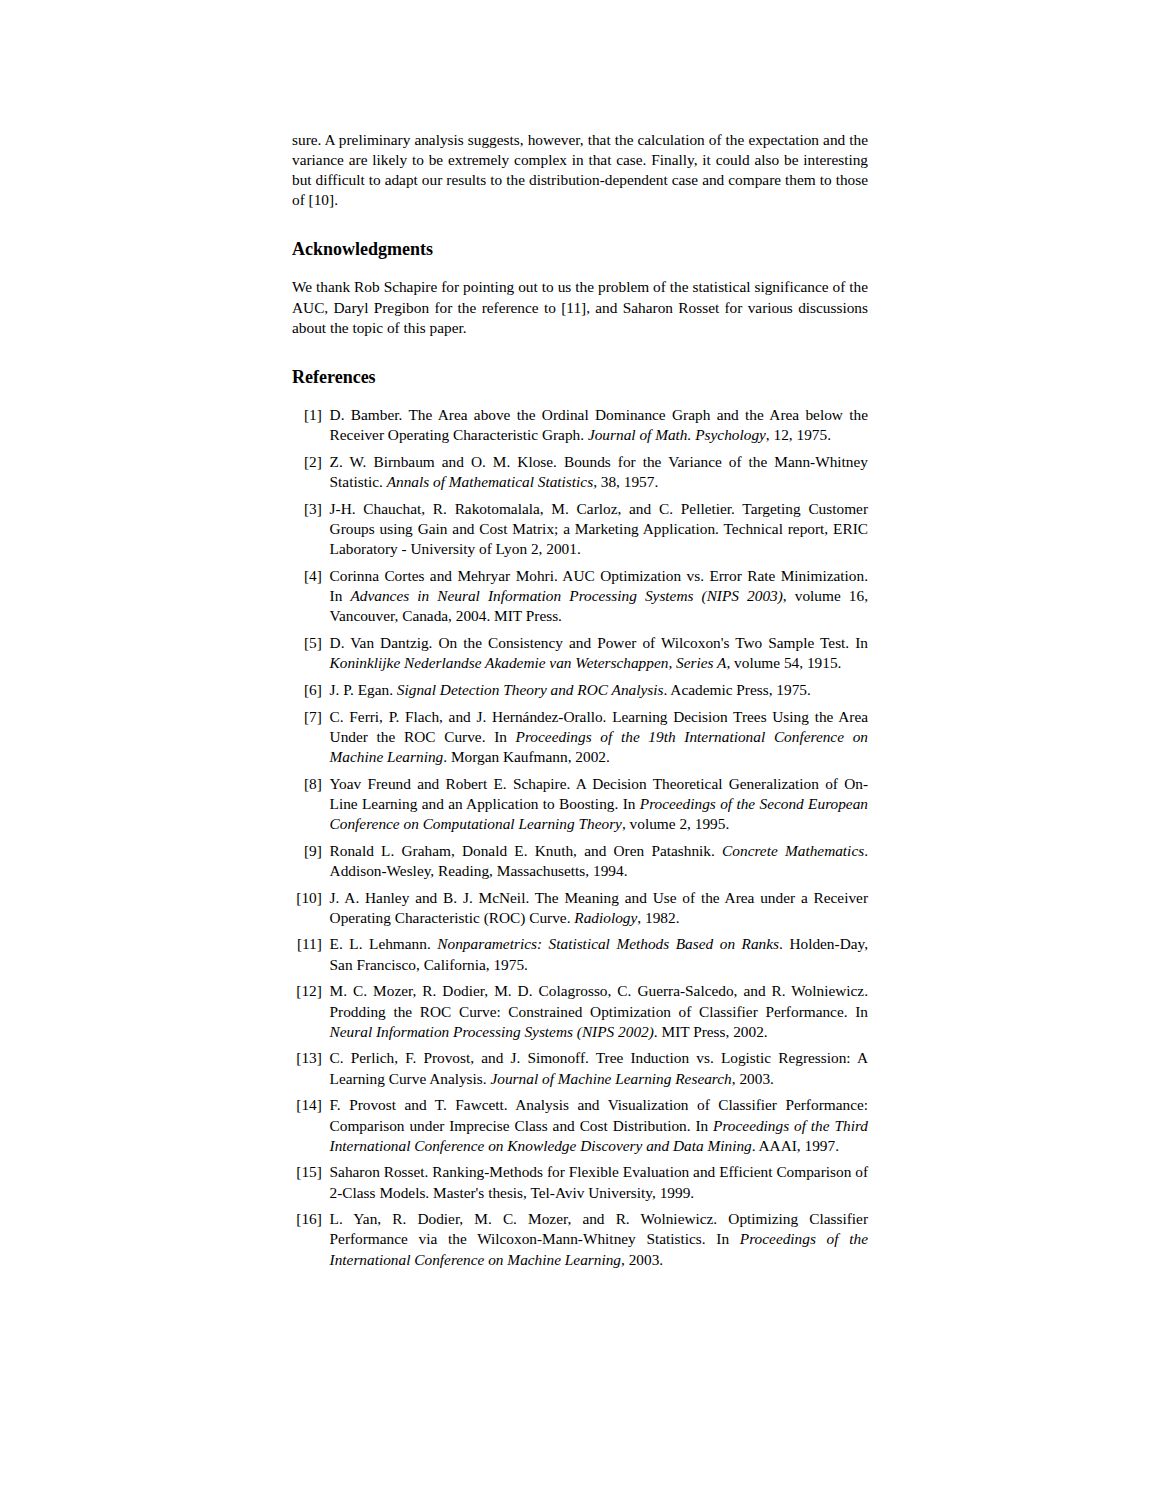sure. A preliminary analysis suggests, however, that the calculation of the expectation and the variance are likely to be extremely complex in that case. Finally, it could also be interesting but difficult to adapt our results to the distribution-dependent case and compare them to those of [10].
Acknowledgments
We thank Rob Schapire for pointing out to us the problem of the statistical significance of the AUC, Daryl Pregibon for the reference to [11], and Saharon Rosset for various discussions about the topic of this paper.
References
[1] D. Bamber. The Area above the Ordinal Dominance Graph and the Area below the Receiver Operating Characteristic Graph. Journal of Math. Psychology, 12, 1975.
[2] Z. W. Birnbaum and O. M. Klose. Bounds for the Variance of the Mann-Whitney Statistic. Annals of Mathematical Statistics, 38, 1957.
[3] J-H. Chauchat, R. Rakotomalala, M. Carloz, and C. Pelletier. Targeting Customer Groups using Gain and Cost Matrix; a Marketing Application. Technical report, ERIC Laboratory - University of Lyon 2, 2001.
[4] Corinna Cortes and Mehryar Mohri. AUC Optimization vs. Error Rate Minimization. In Advances in Neural Information Processing Systems (NIPS 2003), volume 16, Vancouver, Canada, 2004. MIT Press.
[5] D. Van Dantzig. On the Consistency and Power of Wilcoxon's Two Sample Test. In Koninklijke Nederlandse Akademie van Weterschappen, Series A, volume 54, 1915.
[6] J. P. Egan. Signal Detection Theory and ROC Analysis. Academic Press, 1975.
[7] C. Ferri, P. Flach, and J. Hernández-Orallo. Learning Decision Trees Using the Area Under the ROC Curve. In Proceedings of the 19th International Conference on Machine Learning. Morgan Kaufmann, 2002.
[8] Yoav Freund and Robert E. Schapire. A Decision Theoretical Generalization of On-Line Learning and an Application to Boosting. In Proceedings of the Second European Conference on Computational Learning Theory, volume 2, 1995.
[9] Ronald L. Graham, Donald E. Knuth, and Oren Patashnik. Concrete Mathematics. Addison-Wesley, Reading, Massachusetts, 1994.
[10] J. A. Hanley and B. J. McNeil. The Meaning and Use of the Area under a Receiver Operating Characteristic (ROC) Curve. Radiology, 1982.
[11] E. L. Lehmann. Nonparametrics: Statistical Methods Based on Ranks. Holden-Day, San Francisco, California, 1975.
[12] M. C. Mozer, R. Dodier, M. D. Colagrosso, C. Guerra-Salcedo, and R. Wolniewicz. Prodding the ROC Curve: Constrained Optimization of Classifier Performance. In Neural Information Processing Systems (NIPS 2002). MIT Press, 2002.
[13] C. Perlich, F. Provost, and J. Simonoff. Tree Induction vs. Logistic Regression: A Learning Curve Analysis. Journal of Machine Learning Research, 2003.
[14] F. Provost and T. Fawcett. Analysis and Visualization of Classifier Performance: Comparison under Imprecise Class and Cost Distribution. In Proceedings of the Third International Conference on Knowledge Discovery and Data Mining. AAAI, 1997.
[15] Saharon Rosset. Ranking-Methods for Flexible Evaluation and Efficient Comparison of 2-Class Models. Master's thesis, Tel-Aviv University, 1999.
[16] L. Yan, R. Dodier, M. C. Mozer, and R. Wolniewicz. Optimizing Classifier Performance via the Wilcoxon-Mann-Whitney Statistics. In Proceedings of the International Conference on Machine Learning, 2003.